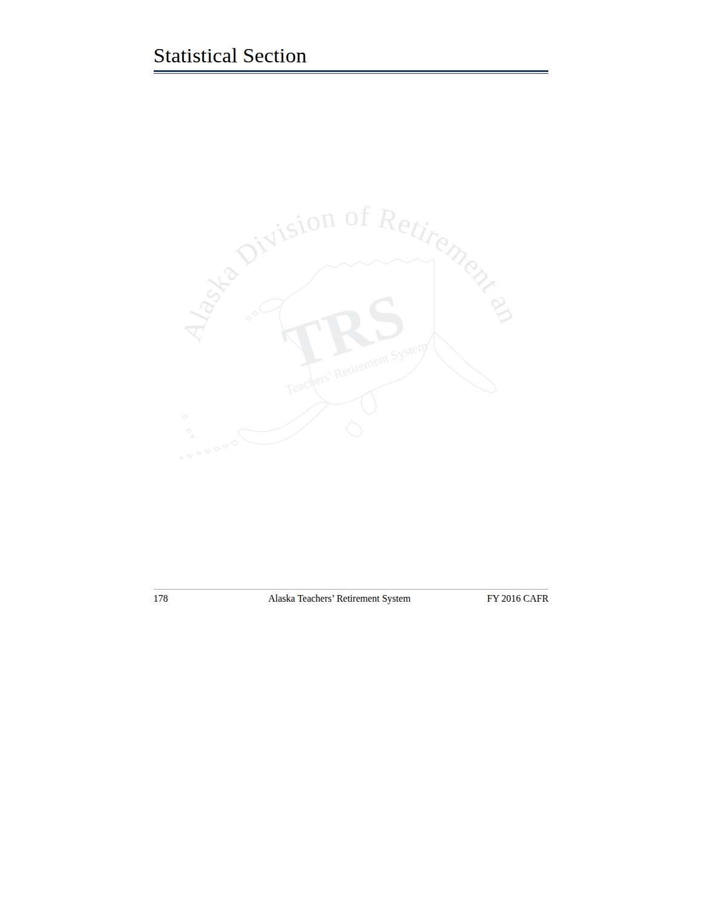Statistical Section
Alaska Division of Retirement and Benefits TRS Teachers' Retirement System
178
Alaska Teachers’ Retirement System
FY 2016 CAFR